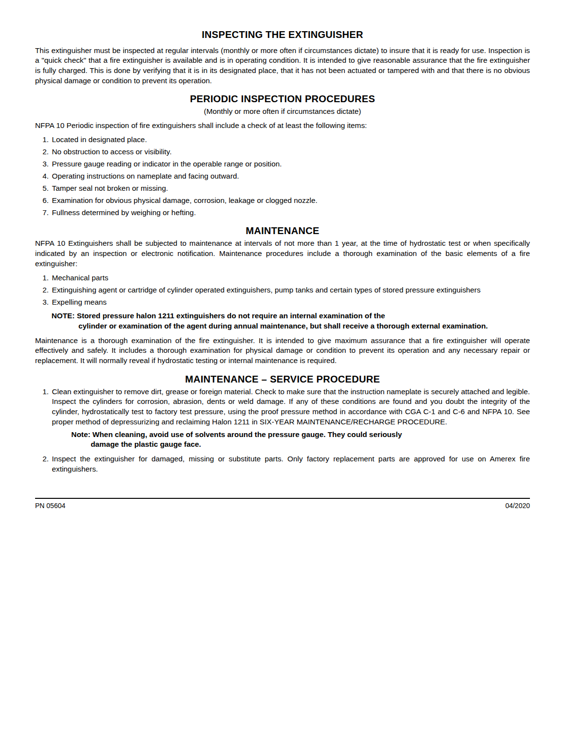INSPECTING THE EXTINGUISHER
This extinguisher must be inspected at regular intervals (monthly or more often if circumstances dictate) to insure that it is ready for use. Inspection is a "quick check" that a fire extinguisher is available and is in operating condition. It is intended to give reasonable assurance that the fire extinguisher is fully charged. This is done by verifying that it is in its designated place, that it has not been actuated or tampered with and that there is no obvious physical damage or condition to prevent its operation.
PERIODIC INSPECTION PROCEDURES
(Monthly or more often if circumstances dictate)
NFPA 10 Periodic inspection of fire extinguishers shall include a check of at least the following items:
Located in designated place.
No obstruction to access or visibility.
Pressure gauge reading or indicator in the operable range or position.
Operating instructions on nameplate and facing outward.
Tamper seal not broken or missing.
Examination for obvious physical damage, corrosion, leakage or clogged nozzle.
Fullness determined by weighing or hefting.
MAINTENANCE
NFPA 10 Extinguishers shall be subjected to maintenance at intervals of not more than 1 year, at the time of hydrostatic test or when specifically indicated by an inspection or electronic notification. Maintenance procedures include a thorough examination of the basic elements of a fire extinguisher:
Mechanical parts
Extinguishing agent or cartridge of cylinder operated extinguishers, pump tanks and certain types of stored pressure extinguishers
Expelling means
NOTE: Stored pressure halon 1211 extinguishers do not require an internal examination of the cylinder or examination of the agent during annual maintenance, but shall receive a thorough external examination.
Maintenance is a thorough examination of the fire extinguisher. It is intended to give maximum assurance that a fire extinguisher will operate effectively and safely. It includes a thorough examination for physical damage or condition to prevent its operation and any necessary repair or replacement. It will normally reveal if hydrostatic testing or internal maintenance is required.
MAINTENANCE – SERVICE PROCEDURE
Clean extinguisher to remove dirt, grease or foreign material. Check to make sure that the instruction nameplate is securely attached and legible. Inspect the cylinders for corrosion, abrasion, dents or weld damage. If any of these conditions are found and you doubt the integrity of the cylinder, hydrostatically test to factory test pressure, using the proof pressure method in accordance with CGA C-1 and C-6 and NFPA 10. See proper method of depressurizing and reclaiming Halon 1211 in SIX-YEAR MAINTENANCE/RECHARGE PROCEDURE.
Note: When cleaning, avoid use of solvents around the pressure gauge. They could seriously damage the plastic gauge face.
Inspect the extinguisher for damaged, missing or substitute parts. Only factory replacement parts are approved for use on Amerex fire extinguishers.
PN 05604 04/2020